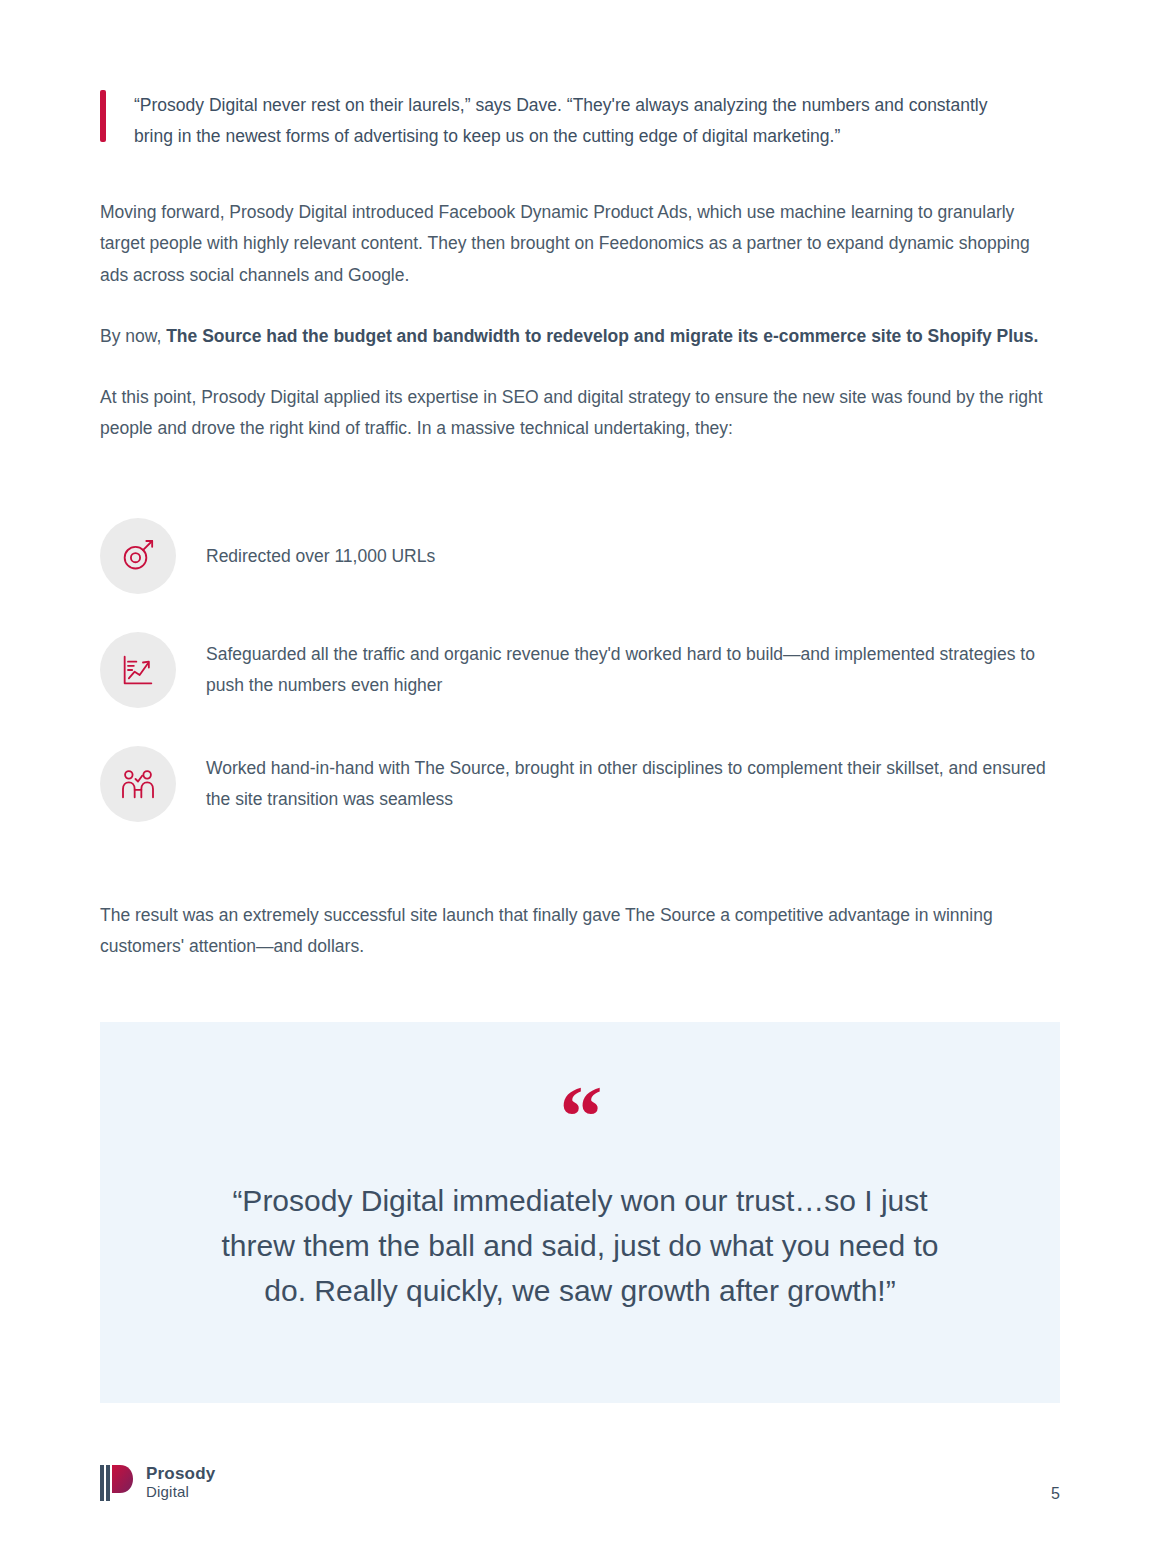“Prosody Digital never rest on their laurels,” says Dave. “They're always analyzing the numbers and constantly bring in the newest forms of advertising to keep us on the cutting edge of digital marketing.”
Moving forward, Prosody Digital introduced Facebook Dynamic Product Ads, which use machine learning to granularly target people with highly relevant content. They then brought on Feedonomics as a partner to expand dynamic shopping ads across social channels and Google.
By now, The Source had the budget and bandwidth to redevelop and migrate its e-commerce site to Shopify Plus.
At this point, Prosody Digital applied its expertise in SEO and digital strategy to ensure the new site was found by the right people and drove the right kind of traffic. In a massive technical undertaking, they:
Redirected over 11,000 URLs
Safeguarded all the traffic and organic revenue they'd worked hard to build—and implemented strategies to push the numbers even higher
Worked hand-in-hand with The Source, brought in other disciplines to complement their skillset, and ensured the site transition was seamless
The result was an extremely successful site launch that finally gave The Source a competitive advantage in winning customers' attention—and dollars.
“
“Prosody Digital immediately won our trust…so I just threw them the ball and said, just do what you need to do. Really quickly, we saw growth after growth!”
Prosody Digital
5